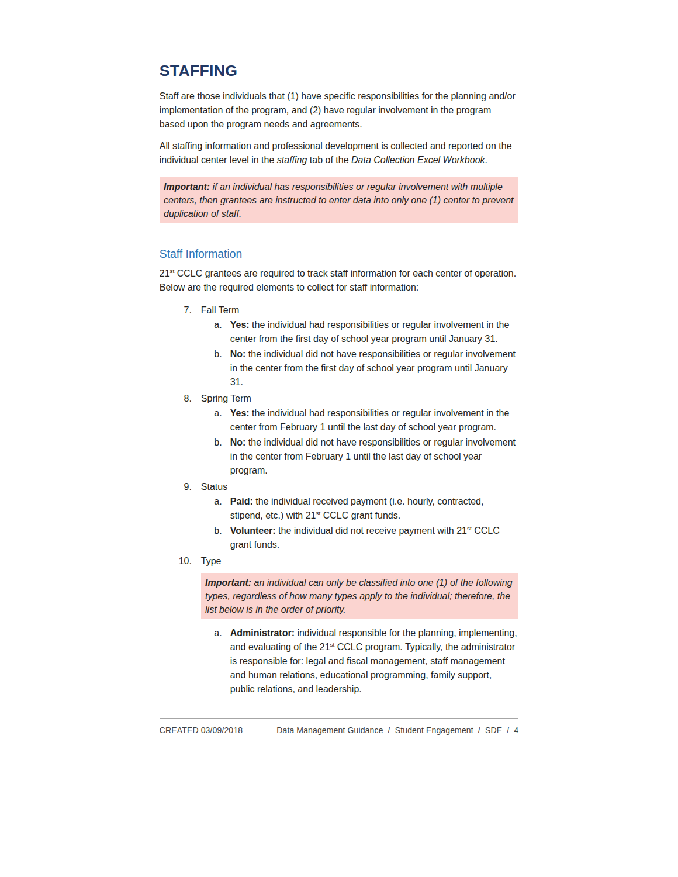STAFFING
Staff are those individuals that (1) have specific responsibilities for the planning and/or implementation of the program, and (2) have regular involvement in the program based upon the program needs and agreements.
All staffing information and professional development is collected and reported on the individual center level in the staffing tab of the Data Collection Excel Workbook.
Important: if an individual has responsibilities or regular involvement with multiple centers, then grantees are instructed to enter data into only one (1) center to prevent duplication of staff.
Staff Information
21st CCLC grantees are required to track staff information for each center of operation. Below are the required elements to collect for staff information:
Fall Term
Yes: the individual had responsibilities or regular involvement in the center from the first day of school year program until January 31.
No: the individual did not have responsibilities or regular involvement in the center from the first day of school year program until January 31.
Spring Term
Yes: the individual had responsibilities or regular involvement in the center from February 1 until the last day of school year program.
No: the individual did not have responsibilities or regular involvement in the center from February 1 until the last day of school year program.
Status
Paid: the individual received payment (i.e. hourly, contracted, stipend, etc.) with 21st CCLC grant funds.
Volunteer: the individual did not receive payment with 21st CCLC grant funds.
Type
Important: an individual can only be classified into one (1) of the following types, regardless of how many types apply to the individual; therefore, the list below is in the order of priority.
Administrator: individual responsible for the planning, implementing, and evaluating of the 21st CCLC program. Typically, the administrator is responsible for: legal and fiscal management, staff management and human relations, educational programming, family support, public relations, and leadership.
CREATED 03/09/2018 Data Management Guidance / Student Engagement / SDE / 4